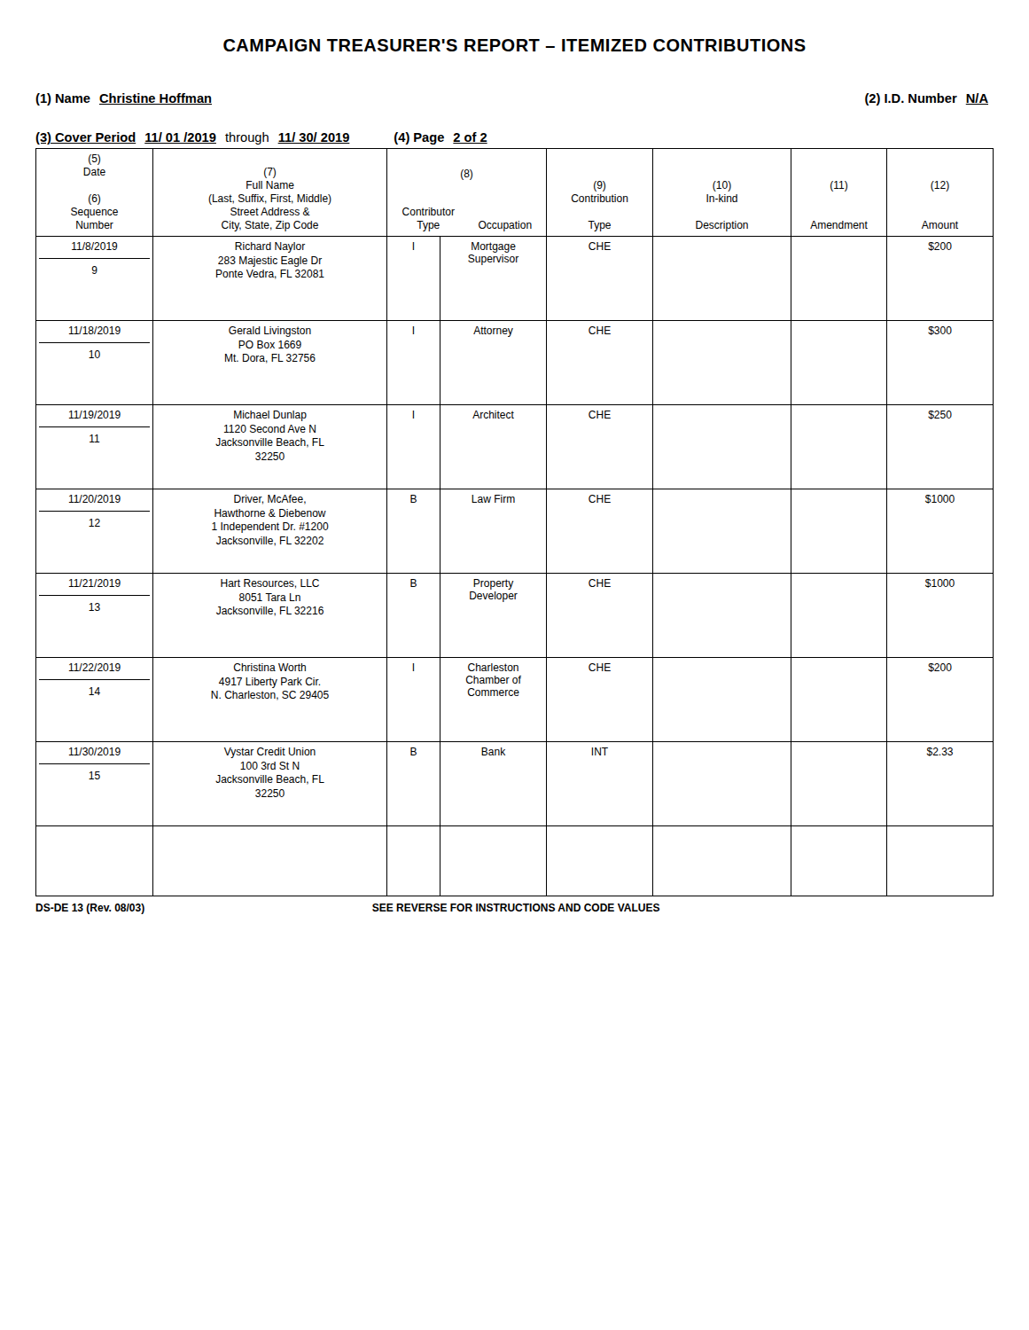CAMPAIGN TREASURER'S REPORT – ITEMIZED CONTRIBUTIONS
(1) Name Christine Hoffman
(2) I.D. Number N/A
(3) Cover Period 11/ 01 /2019 through 11/ 30/ 2019 (4) Page 2 of 2
| (5) Date (6) Sequence Number | (7) Full Name (Last, Suffix, First, Middle) Street Address & City, State, Zip Code | (8) Contributor Type Occupation | (9) Contribution Type | (10) In-kind Description | (11) Amendment | (12) Amount |
| --- | --- | --- | --- | --- | --- | --- |
| 11/8/2019 9 | Richard Naylor 283 Majestic Eagle Dr Ponte Vedra, FL 32081 | I | Mortgage Supervisor | CHE | | | $200 |
| 11/18/2019 10 | Gerald Livingston PO Box 1669 Mt. Dora, FL 32756 | I | Attorney | CHE | | | $300 |
| 11/19/2019 11 | Michael Dunlap 1120 Second Ave N Jacksonville Beach, FL 32250 | I | Architect | CHE | | | $250 |
| 11/20/2019 12 | Driver, McAfee, Hawthorne & Diebenow 1 Independent Dr. #1200 Jacksonville, FL 32202 | B | Law Firm | CHE | | | $1000 |
| 11/21/2019 13 | Hart Resources, LLC 8051 Tara Ln Jacksonville, FL 32216 | B | Property Developer | CHE | | | $1000 |
| 11/22/2019 14 | Christina Worth 4917 Liberty Park Cir. N. Charleston, SC 29405 | I | Charleston Chamber of Commerce | CHE | | | $200 |
| 11/30/2019 15 | Vystar Credit Union 100 3rd St N Jacksonville Beach, FL 32250 | B | Bank | INT | | | $2.33 |
DS-DE 13 (Rev. 08/03)
SEE REVERSE FOR INSTRUCTIONS AND CODE VALUES